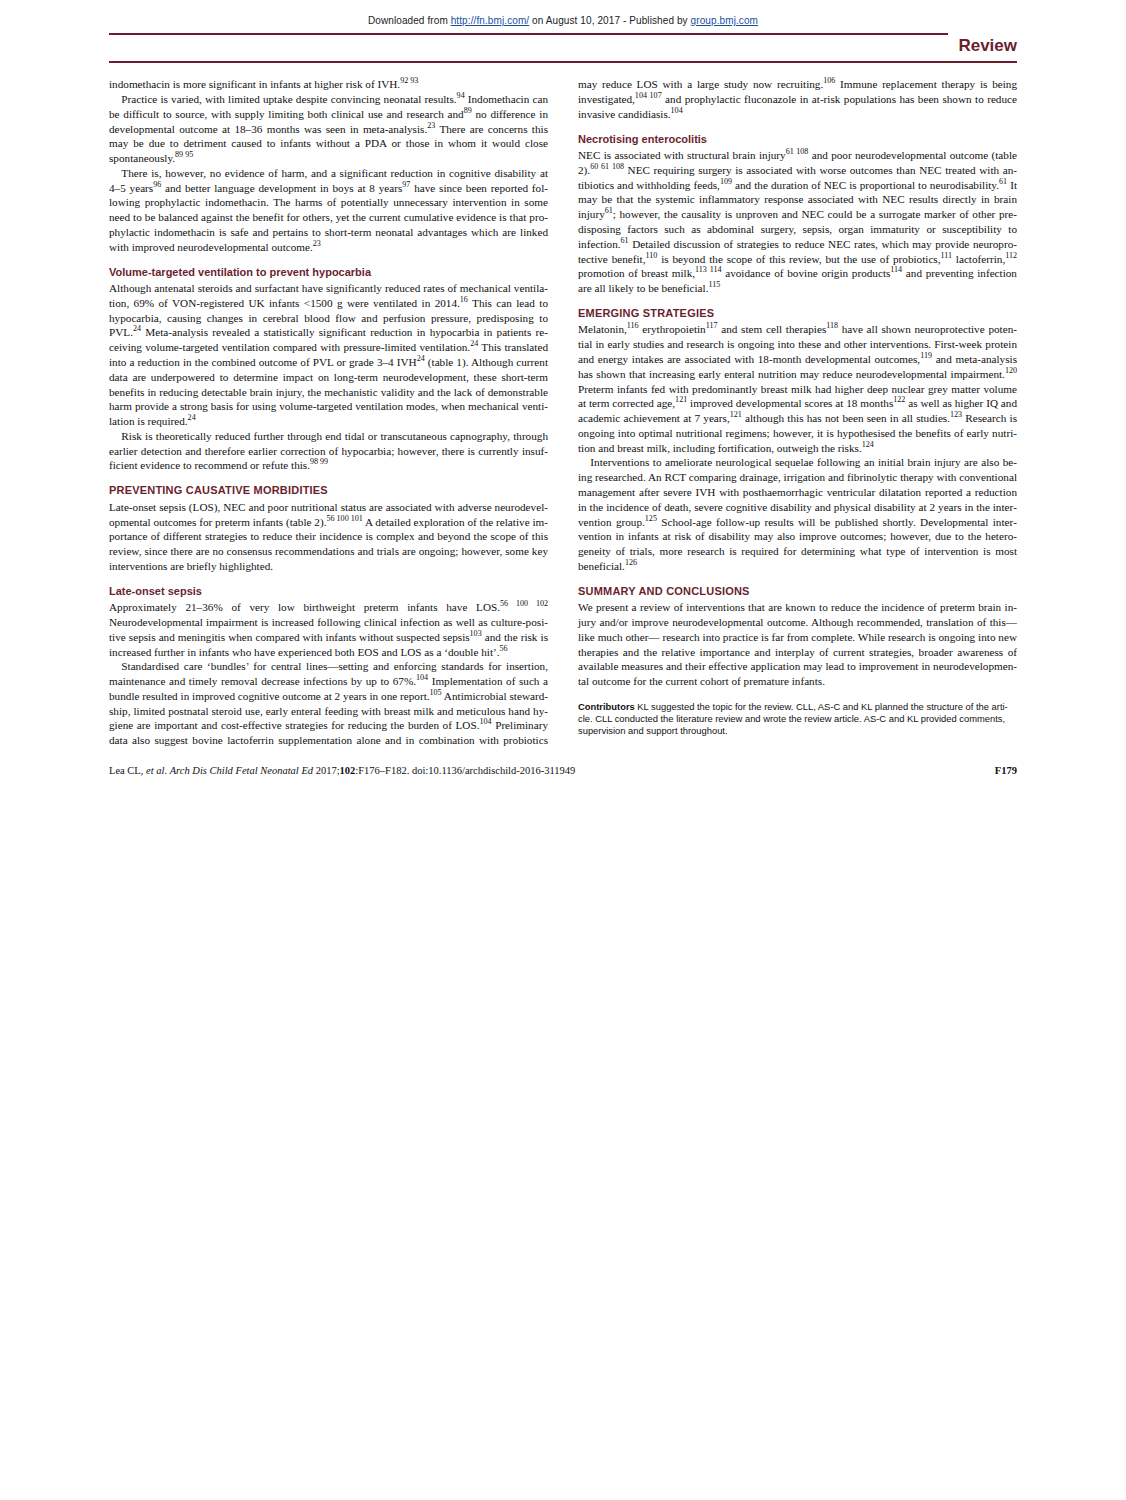Downloaded from http://fn.bmj.com/ on August 10, 2017 - Published by group.bmj.com
Review
indomethacin is more significant in infants at higher risk of IVH.92 93
Practice is varied, with limited uptake despite convincing neonatal results.94 Indomethacin can be difficult to source, with supply limiting both clinical use and research and89 no difference in developmental outcome at 18–36 months was seen in meta-analysis.23 There are concerns this may be due to detriment caused to infants without a PDA or those in whom it would close spontaneously.89 95
There is, however, no evidence of harm, and a significant reduction in cognitive disability at 4–5 years96 and better language development in boys at 8 years97 have since been reported following prophylactic indomethacin. The harms of potentially unnecessary intervention in some need to be balanced against the benefit for others, yet the current cumulative evidence is that prophylactic indomethacin is safe and pertains to short-term neonatal advantages which are linked with improved neurodevelopmental outcome.23
Volume-targeted ventilation to prevent hypocarbia
Although antenatal steroids and surfactant have significantly reduced rates of mechanical ventilation, 69% of VON-registered UK infants <1500 g were ventilated in 2014.16 This can lead to hypocarbia, causing changes in cerebral blood flow and perfusion pressure, predisposing to PVL.24 Meta-analysis revealed a statistically significant reduction in hypocarbia in patients receiving volume-targeted ventilation compared with pressure-limited ventilation.24 This translated into a reduction in the combined outcome of PVL or grade 3–4 IVH24 (table 1). Although current data are underpowered to determine impact on long-term neurodevelopment, these short-term benefits in reducing detectable brain injury, the mechanistic validity and the lack of demonstrable harm provide a strong basis for using volume-targeted ventilation modes, when mechanical ventilation is required.24
Risk is theoretically reduced further through end tidal or transcutaneous capnography, through earlier detection and therefore earlier correction of hypocarbia; however, there is currently insufficient evidence to recommend or refute this.98 99
Preventing causative morbidities
Late-onset sepsis (LOS), NEC and poor nutritional status are associated with adverse neurodevelopmental outcomes for preterm infants (table 2).56 100 101 A detailed exploration of the relative importance of different strategies to reduce their incidence is complex and beyond the scope of this review, since there are no consensus recommendations and trials are ongoing; however, some key interventions are briefly highlighted.
Late-onset sepsis
Approximately 21–36% of very low birthweight preterm infants have LOS.56 100 102 Neurodevelopmental impairment is increased following clinical infection as well as culture-positive sepsis and meningitis when compared with infants without suspected sepsis103 and the risk is increased further in infants who have experienced both EOS and LOS as a ‘double hit’.56
Standardised care ‘bundles’ for central lines—setting and enforcing standards for insertion, maintenance and timely removal decrease infections by up to 67%.104 Implementation of such a bundle resulted in improved cognitive outcome at 2 years in one report.105 Antimicrobial stewardship, limited postnatal steroid use, early enteral feeding with breast milk and meticulous hand hygiene are important and cost-effective strategies for reducing the burden of LOS.104 Preliminary data also suggest bovine lactoferrin supplementation alone and in combination with probiotics may reduce LOS with a large study now recruiting.106 Immune replacement therapy is being investigated,104 107 and prophylactic fluconazole in at-risk populations has been shown to reduce invasive candidiasis.104
Necrotising enterocolitis
NEC is associated with structural brain injury61 108 and poor neurodevelopmental outcome (table 2).60 61 108 NEC requiring surgery is associated with worse outcomes than NEC treated with antibiotics and withholding feeds,109 and the duration of NEC is proportional to neurodisability.61 It may be that the systemic inflammatory response associated with NEC results directly in brain injury61; however, the causality is unproven and NEC could be a surrogate marker of other predisposing factors such as abdominal surgery, sepsis, organ immaturity or susceptibility to infection.61 Detailed discussion of strategies to reduce NEC rates, which may provide neuroprotective benefit,110 is beyond the scope of this review, but the use of probiotics,111 lactoferrin,112 promotion of breast milk,113 114 avoidance of bovine origin products114 and preventing infection are all likely to be beneficial.115
Emerging strategies
Melatonin,116 erythropoietin117 and stem cell therapies118 have all shown neuroprotective potential in early studies and research is ongoing into these and other interventions. First-week protein and energy intakes are associated with 18-month developmental outcomes,119 and meta-analysis has shown that increasing early enteral nutrition may reduce neurodevelopmental impairment.120 Preterm infants fed with predominantly breast milk had higher deep nuclear grey matter volume at term corrected age,121 improved developmental scores at 18 months122 as well as higher IQ and academic achievement at 7 years,121 although this has not been seen in all studies.123 Research is ongoing into optimal nutritional regimens; however, it is hypothesised the benefits of early nutrition and breast milk, including fortification, outweigh the risks.124
Interventions to ameliorate neurological sequelae following an initial brain injury are also being researched. An RCT comparing drainage, irrigation and fibrinolytic therapy with conventional management after severe IVH with posthaemorrhagic ventricular dilatation reported a reduction in the incidence of death, severe cognitive disability and physical disability at 2 years in the intervention group.125 School-age follow-up results will be published shortly. Developmental intervention in infants at risk of disability may also improve outcomes; however, due to the heterogeneity of trials, more research is required for determining what type of intervention is most beneficial.126
Summary and conclusions
We present a review of interventions that are known to reduce the incidence of preterm brain injury and/or improve neurodevelopmental outcome. Although recommended, translation of this—like much other— research into practice is far from complete. While research is ongoing into new therapies and the relative importance and interplay of current strategies, broader awareness of available measures and their effective application may lead to improvement in neurodevelopmental outcome for the current cohort of premature infants.
Contributors KL suggested the topic for the review. CLL, AS-C and KL planned the structure of the article. CLL conducted the literature review and wrote the review article. AS-C and KL provided comments, supervision and support throughout.
Lea CL, et al. Arch Dis Child Fetal Neonatal Ed 2017;102:F176–F182. doi:10.1136/archdischild-2016-311949
F179